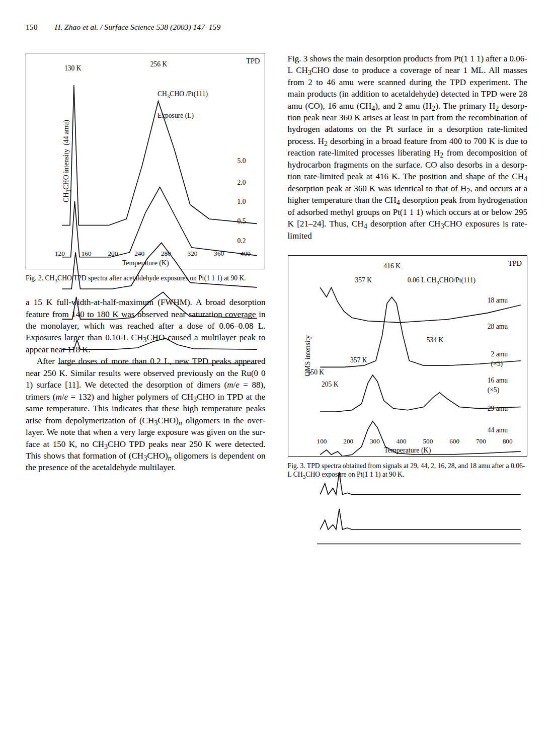150 H. Zhao et al. / Surface Science 538 (2003) 147–159
CH3CHO intensity (44 amu) TPD 130 K 256 K CH3CHO /Pt(111) Exposure (L) 5.0 2.0 1.0 0.5 0.2
120160200240280320360400
Temperature (K)
Fig. 2. CH3CHO TPD spectra after acetaldehyde exposures on Pt(1 1 1) at 90 K.
a 15 K full-width-at-half-maximum (FWHM). A broad desorption feature from 140 to 180 K was observed near saturation coverage in the monolayer, which was reached after a dose of 0.06–0.08 L. Exposures larger than 0.10-L CH3CHO caused a multilayer peak to appear near 118 K.
After large doses of more than 0.2 L, new TPD peaks appeared near 250 K. Similar results were observed previously on the Ru(0 0 1) surface [11]. We detected the desorption of dimers (m/e = 88), trimers (m/e = 132) and higher polymers of CH3CHO in TPD at the same temperature. This indicates that these high temperature peaks arise from depolymerization of (CH3CHO)n oligomers in the overlayer. We note that when a very large exposure was given on the surface at 150 K, no CH3CHO TPD peaks near 250 K were detected. This shows that formation of (CH3CHO)n oligomers is dependent on the presence of the acetaldehyde multilayer.
Fig. 3 shows the main desorption products from Pt(1 1 1) after a 0.06-L CH3CHO dose to produce a coverage of near 1 ML. All masses from 2 to 46 amu were scanned during the TPD experiment. The main products (in addition to acetaldehyde) detected in TPD were 28 amu (CO), 16 amu (CH4), and 2 amu (H2). The primary H2 desorption peak near 360 K arises at least in part from the recombination of hydrogen adatoms on the Pt surface in a desorption rate-limited process. H2 desorbing in a broad feature from 400 to 700 K is due to reaction rate-limited processes liberating H2 from decomposition of hydrocarbon fragments on the surface. CO also desorbs in a desorption rate-limited peak at 416 K. The position and shape of the CH4 desorption peak at 360 K was identical to that of H2, and occurs at a higher temperature than the CH4 desorption peak from hydrogenation of adsorbed methyl groups on Pt(1 1 1) which occurs at or below 295 K [21–24]. Thus, CH4 desorption after CH3CHO exposures is rate-limited
QMS intensity TPD 416 K 357 K 0.06 L CH3CHO/Pt(111) 18 amu 28 amu 534 K 2 amu
(×5) 357 K 16 amu
(×5) 150 K 205 K 29 amu 44 amu
100200300400500600700800
Temperature (K)
Fig. 3. TPD spectra obtained from signals at 29, 44, 2, 16, 28, and 18 amu after a 0.06-L CH3CHO exposure on Pt(1 1 1) at 90 K.